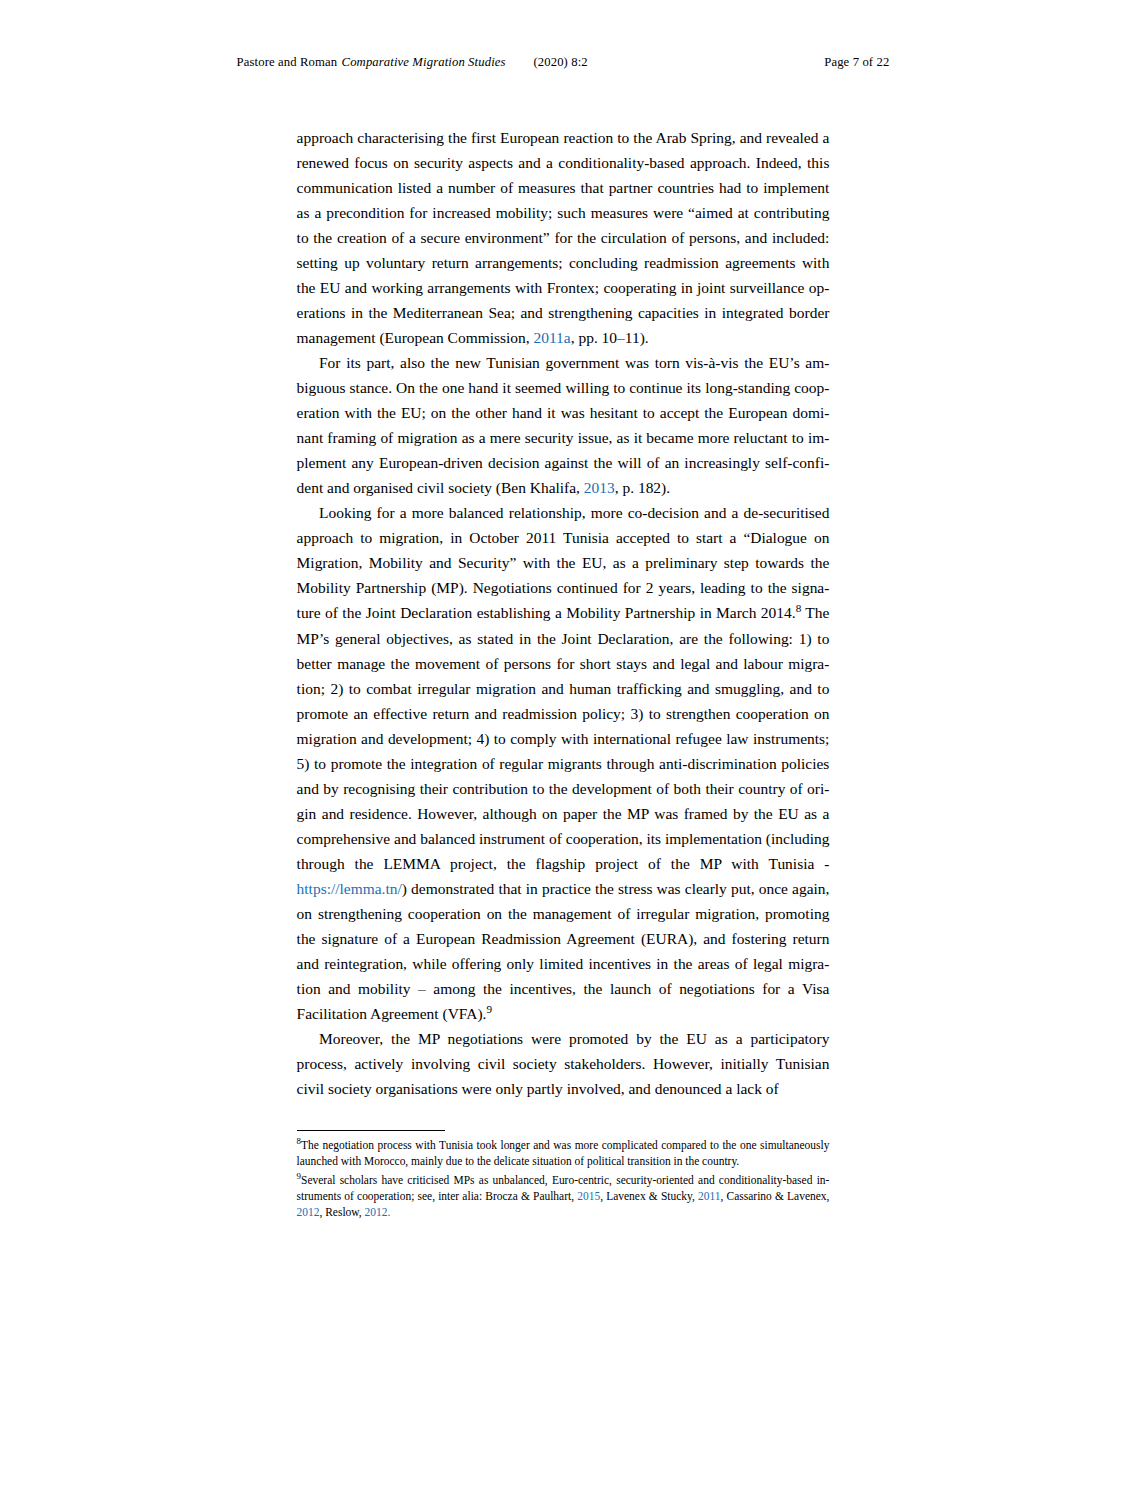Pastore and Roman Comparative Migration Studies (2020) 8:2 Page 7 of 22
approach characterising the first European reaction to the Arab Spring, and revealed a renewed focus on security aspects and a conditionality-based approach. Indeed, this communication listed a number of measures that partner countries had to implement as a precondition for increased mobility; such measures were “aimed at contributing to the creation of a secure environment” for the circulation of persons, and included: setting up voluntary return arrangements; concluding readmission agreements with the EU and working arrangements with Frontex; cooperating in joint surveillance operations in the Mediterranean Sea; and strengthening capacities in integrated border management (European Commission, 2011a, pp. 10–11).
For its part, also the new Tunisian government was torn vis-à-vis the EU’s ambiguous stance. On the one hand it seemed willing to continue its long-standing cooperation with the EU; on the other hand it was hesitant to accept the European dominant framing of migration as a mere security issue, as it became more reluctant to implement any European-driven decision against the will of an increasingly self-confident and organised civil society (Ben Khalifa, 2013, p. 182).
Looking for a more balanced relationship, more co-decision and a de-securitised approach to migration, in October 2011 Tunisia accepted to start a “Dialogue on Migration, Mobility and Security” with the EU, as a preliminary step towards the Mobility Partnership (MP). Negotiations continued for 2 years, leading to the signature of the Joint Declaration establishing a Mobility Partnership in March 2014.8 The MP’s general objectives, as stated in the Joint Declaration, are the following: 1) to better manage the movement of persons for short stays and legal and labour migration; 2) to combat irregular migration and human trafficking and smuggling, and to promote an effective return and readmission policy; 3) to strengthen cooperation on migration and development; 4) to comply with international refugee law instruments; 5) to promote the integration of regular migrants through anti-discrimination policies and by recognising their contribution to the development of both their country of origin and residence. However, although on paper the MP was framed by the EU as a comprehensive and balanced instrument of cooperation, its implementation (including through the LEMMA project, the flagship project of the MP with Tunisia - https://lemma.tn/) demonstrated that in practice the stress was clearly put, once again, on strengthening cooperation on the management of irregular migration, promoting the signature of a European Readmission Agreement (EURA), and fostering return and reintegration, while offering only limited incentives in the areas of legal migration and mobility – among the incentives, the launch of negotiations for a Visa Facilitation Agreement (VFA).9
Moreover, the MP negotiations were promoted by the EU as a participatory process, actively involving civil society stakeholders. However, initially Tunisian civil society organisations were only partly involved, and denounced a lack of
8The negotiation process with Tunisia took longer and was more complicated compared to the one simultaneously launched with Morocco, mainly due to the delicate situation of political transition in the country.
9Several scholars have criticised MPs as unbalanced, Euro-centric, security-oriented and conditionality-based instruments of cooperation; see, inter alia: Brocza & Paulhart, 2015, Lavenex & Stucky, 2011, Cassarino & Lavenex, 2012, Reslow, 2012.